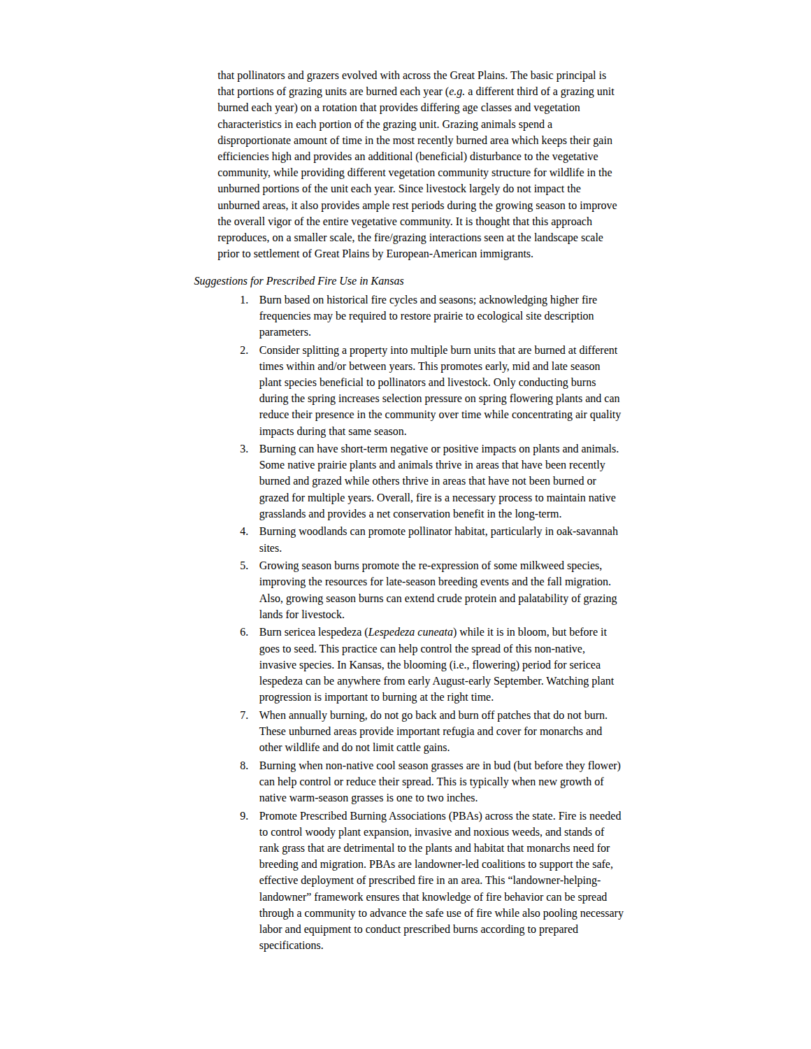that pollinators and grazers evolved with across the Great Plains. The basic principal is that portions of grazing units are burned each year (e.g. a different third of a grazing unit burned each year) on a rotation that provides differing age classes and vegetation characteristics in each portion of the grazing unit. Grazing animals spend a disproportionate amount of time in the most recently burned area which keeps their gain efficiencies high and provides an additional (beneficial) disturbance to the vegetative community, while providing different vegetation community structure for wildlife in the unburned portions of the unit each year. Since livestock largely do not impact the unburned areas, it also provides ample rest periods during the growing season to improve the overall vigor of the entire vegetative community. It is thought that this approach reproduces, on a smaller scale, the fire/grazing interactions seen at the landscape scale prior to settlement of Great Plains by European-American immigrants.
Suggestions for Prescribed Fire Use in Kansas
Burn based on historical fire cycles and seasons; acknowledging higher fire frequencies may be required to restore prairie to ecological site description parameters.
Consider splitting a property into multiple burn units that are burned at different times within and/or between years. This promotes early, mid and late season plant species beneficial to pollinators and livestock. Only conducting burns during the spring increases selection pressure on spring flowering plants and can reduce their presence in the community over time while concentrating air quality impacts during that same season.
Burning can have short-term negative or positive impacts on plants and animals. Some native prairie plants and animals thrive in areas that have been recently burned and grazed while others thrive in areas that have not been burned or grazed for multiple years. Overall, fire is a necessary process to maintain native grasslands and provides a net conservation benefit in the long-term.
Burning woodlands can promote pollinator habitat, particularly in oak-savannah sites.
Growing season burns promote the re-expression of some milkweed species, improving the resources for late-season breeding events and the fall migration. Also, growing season burns can extend crude protein and palatability of grazing lands for livestock.
Burn sericea lespedeza (Lespedeza cuneata) while it is in bloom, but before it goes to seed. This practice can help control the spread of this non-native, invasive species. In Kansas, the blooming (i.e., flowering) period for sericea lespedeza can be anywhere from early August-early September. Watching plant progression is important to burning at the right time.
When annually burning, do not go back and burn off patches that do not burn. These unburned areas provide important refugia and cover for monarchs and other wildlife and do not limit cattle gains.
Burning when non-native cool season grasses are in bud (but before they flower) can help control or reduce their spread. This is typically when new growth of native warm-season grasses is one to two inches.
Promote Prescribed Burning Associations (PBAs) across the state. Fire is needed to control woody plant expansion, invasive and noxious weeds, and stands of rank grass that are detrimental to the plants and habitat that monarchs need for breeding and migration. PBAs are landowner-led coalitions to support the safe, effective deployment of prescribed fire in an area. This “landowner-helping-landowner” framework ensures that knowledge of fire behavior can be spread through a community to advance the safe use of fire while also pooling necessary labor and equipment to conduct prescribed burns according to prepared specifications.